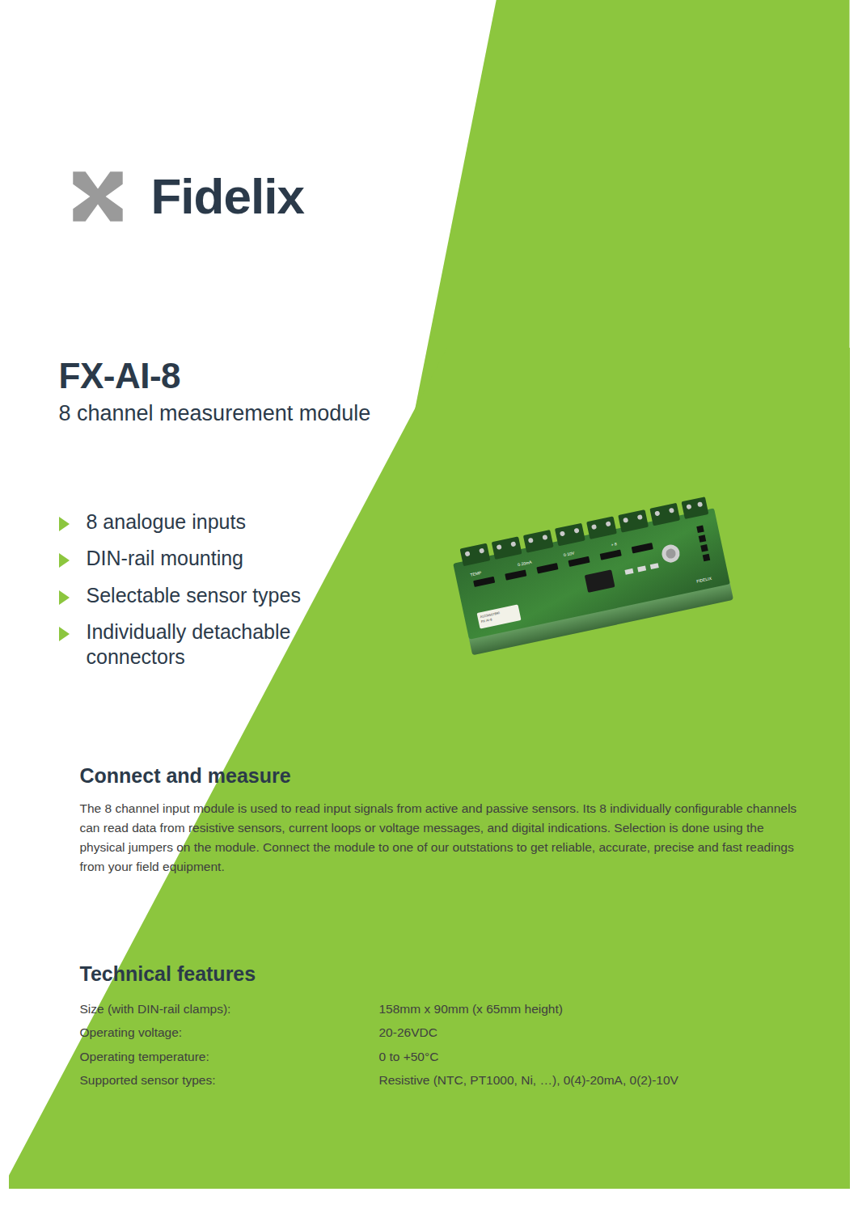Fidelix
FX-AI-8
8 channel measurement module
8 analogue inputs
DIN-rail mounting
Selectable sensor types
Individually detachable
connectors
TEMP 0-20mA 0-10V + 8 A1234567890 FX-AI-8 FIDELIX
Connect and measure
The 8 channel input module is used to read input signals from active and passive sensors. Its 8 individually configurable channels can read data from resistive sensors, current loops or voltage messages, and digital indications. Selection is done using the physical jumpers on the module. Connect the module to one of our outstations to get reliable, accurate, precise and fast readings from your field equipment.
Technical features
| Size (with DIN-rail clamps): | 158mm x 90mm (x 65mm height) |
| Operating voltage: | 20-26VDC |
| Operating temperature: | 0 to +50°C |
| Supported sensor types: | Resistive (NTC, PT1000, Ni, …), 0(4)-20mA, 0(2)-10V |